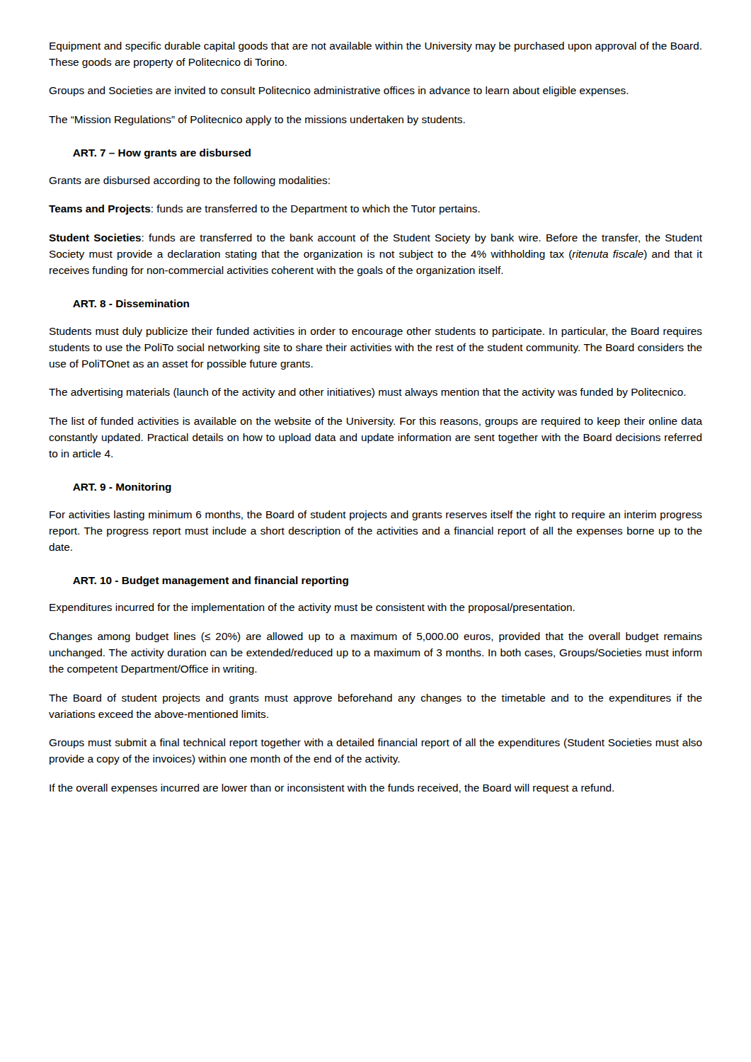Equipment and specific durable capital goods that are not available within the University may be purchased upon approval of the Board. These goods are property of Politecnico di Torino.
Groups and Societies are invited to consult Politecnico administrative offices in advance to learn about eligible expenses.
The “Mission Regulations” of Politecnico apply to the missions undertaken by students.
ART. 7 – How grants are disbursed
Grants are disbursed according to the following modalities:
Teams and Projects: funds are transferred to the Department to which the Tutor pertains.
Student Societies: funds are transferred to the bank account of the Student Society by bank wire. Before the transfer, the Student Society must provide a declaration stating that the organization is not subject to the 4% withholding tax (ritenuta fiscale) and that it receives funding for non-commercial activities coherent with the goals of the organization itself.
ART. 8 - Dissemination
Students must duly publicize their funded activities in order to encourage other students to participate. In particular, the Board requires students to use the PoliTo social networking site to share their activities with the rest of the student community. The Board considers the use of PoliTOnet as an asset for possible future grants.
The advertising materials (launch of the activity and other initiatives) must always mention that the activity was funded by Politecnico.
The list of funded activities is available on the website of the University. For this reasons, groups are required to keep their online data constantly updated. Practical details on how to upload data and update information are sent together with the Board decisions referred to in article 4.
ART. 9 - Monitoring
For activities lasting minimum 6 months, the Board of student projects and grants reserves itself the right to require an interim progress report. The progress report must include a short description of the activities and a financial report of all the expenses borne up to the date.
ART. 10 - Budget management and financial reporting
Expenditures incurred for the implementation of the activity must be consistent with the proposal/presentation.
Changes among budget lines (≤ 20%) are allowed up to a maximum of 5,000.00 euros, provided that the overall budget remains unchanged. The activity duration can be extended/reduced up to a maximum of 3 months. In both cases, Groups/Societies must inform the competent Department/Office in writing.
The Board of student projects and grants must approve beforehand any changes to the timetable and to the expenditures if the variations exceed the above-mentioned limits.
Groups must submit a final technical report together with a detailed financial report of all the expenditures (Student Societies must also provide a copy of the invoices) within one month of the end of the activity.
If the overall expenses incurred are lower than or inconsistent with the funds received, the Board will request a refund.